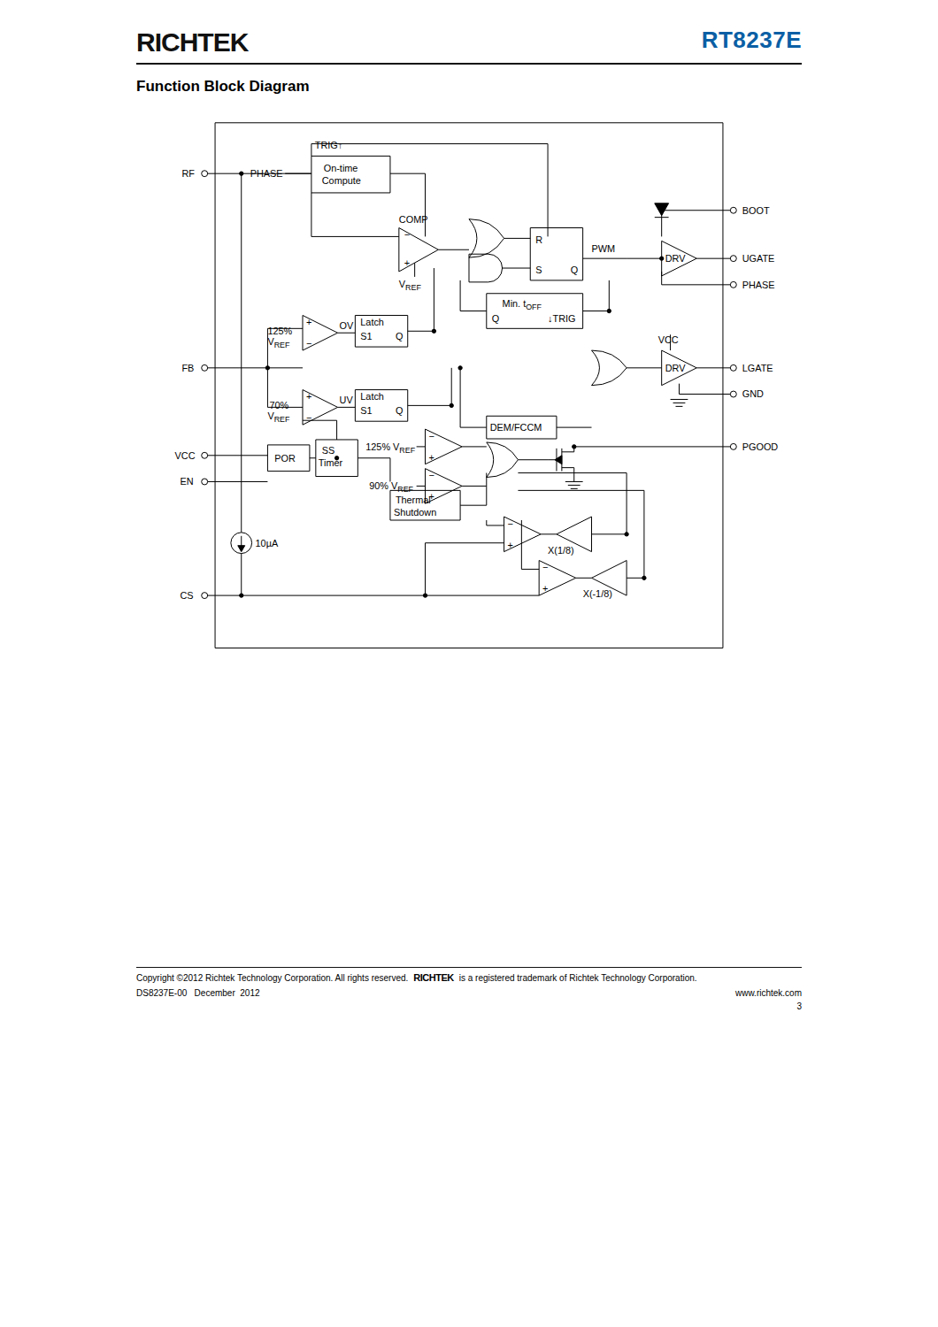RICH TEK
RT8237E
Function Block Diagram
RF FB VCC EN CS 10µA BOOT UGATE PHASE LGATE GND PGOOD On-time Compute TRIG↑ PHASE − + COMP VREF R S Q PWM DRV Min. tOFF Q ↓TRIG + − OV 125% VREF Latch S1 Q + − UV 70% VREF Latch S1 Q DEM/FCCM DRV VCC POR SS Timer Thermal Shutdown − + 125% VREF − + 90% VREF − + X(1/8) − + X(-1/8)
Copyright ©2012 Richtek Technology Corporation. All rights reserved. RICHTEK is a registered trademark of Richtek Technology Corporation.
DS8237E-00 December 2012 www.richtek.com
3